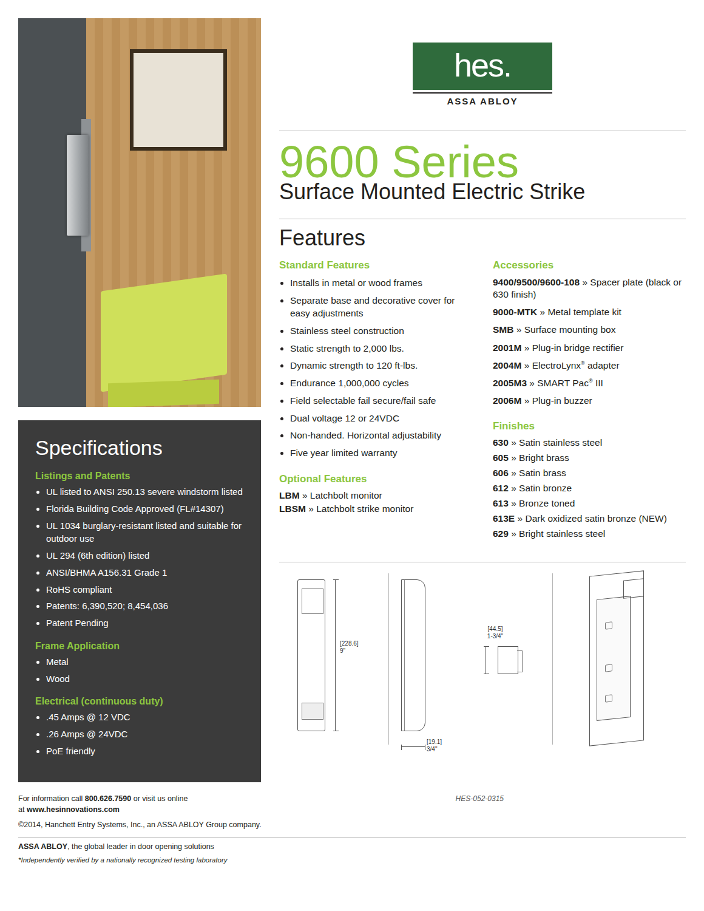Specifications
Listings and Patents
UL listed to ANSI 250.13 severe windstorm listed
Florida Building Code Approved (FL#14307)
UL 1034 burglary-resistant listed and suitable for outdoor use
UL 294 (6th edition) listed
ANSI/BHMA A156.31 Grade 1
RoHS compliant
Patents: 6,390,520; 8,454,036
Patent Pending
Frame Application
Metal
Wood
Electrical (continuous duty)
.45 Amps @ 12 VDC
.26 Amps @ 24VDC
PoE friendly
hes.
ASSA ABLOY
9600 Series Surface Mounted Electric Strike
Features
Standard Features
Installs in metal or wood frames
Separate base and decorative cover for easy adjustments
Stainless steel construction
Static strength to 2,000 lbs.
Dynamic strength to 120 ft-lbs.
Endurance 1,000,000 cycles
Field selectable fail secure/fail safe
Dual voltage 12 or 24VDC
Non-handed. Horizontal adjustability
Five year limited warranty
Optional Features
LBM » Latchbolt monitor
LBSM » Latchbolt strike monitor
Accessories
9400/9500/9600-108 » Spacer plate (black or 630 finish)
9000-MTK » Metal template kit
SMB » Surface mounting box
2001M » Plug-in bridge rectifier
2004M » ElectroLynx® adapter
2005M3 » SMART Pac® III
2006M » Plug-in buzzer
Finishes
630 » Satin stainless steel
605 » Bright brass
606 » Satin brass
612 » Satin bronze
613 » Bronze toned
613E » Dark oxidized satin bronze (NEW)
629 » Bright stainless steel
[228.6]
9"
[19.1]
3/4"
[44.5]
1-3/4"
For information call 800.626.7590 or visit us online
at www.hesinnovations.com
HES-052-0315
©2014, Hanchett Entry Systems, Inc., an ASSA ABLOY Group company.
ASSA ABLOY, the global leader in door opening solutions
*Independently verified by a nationally recognized testing laboratory